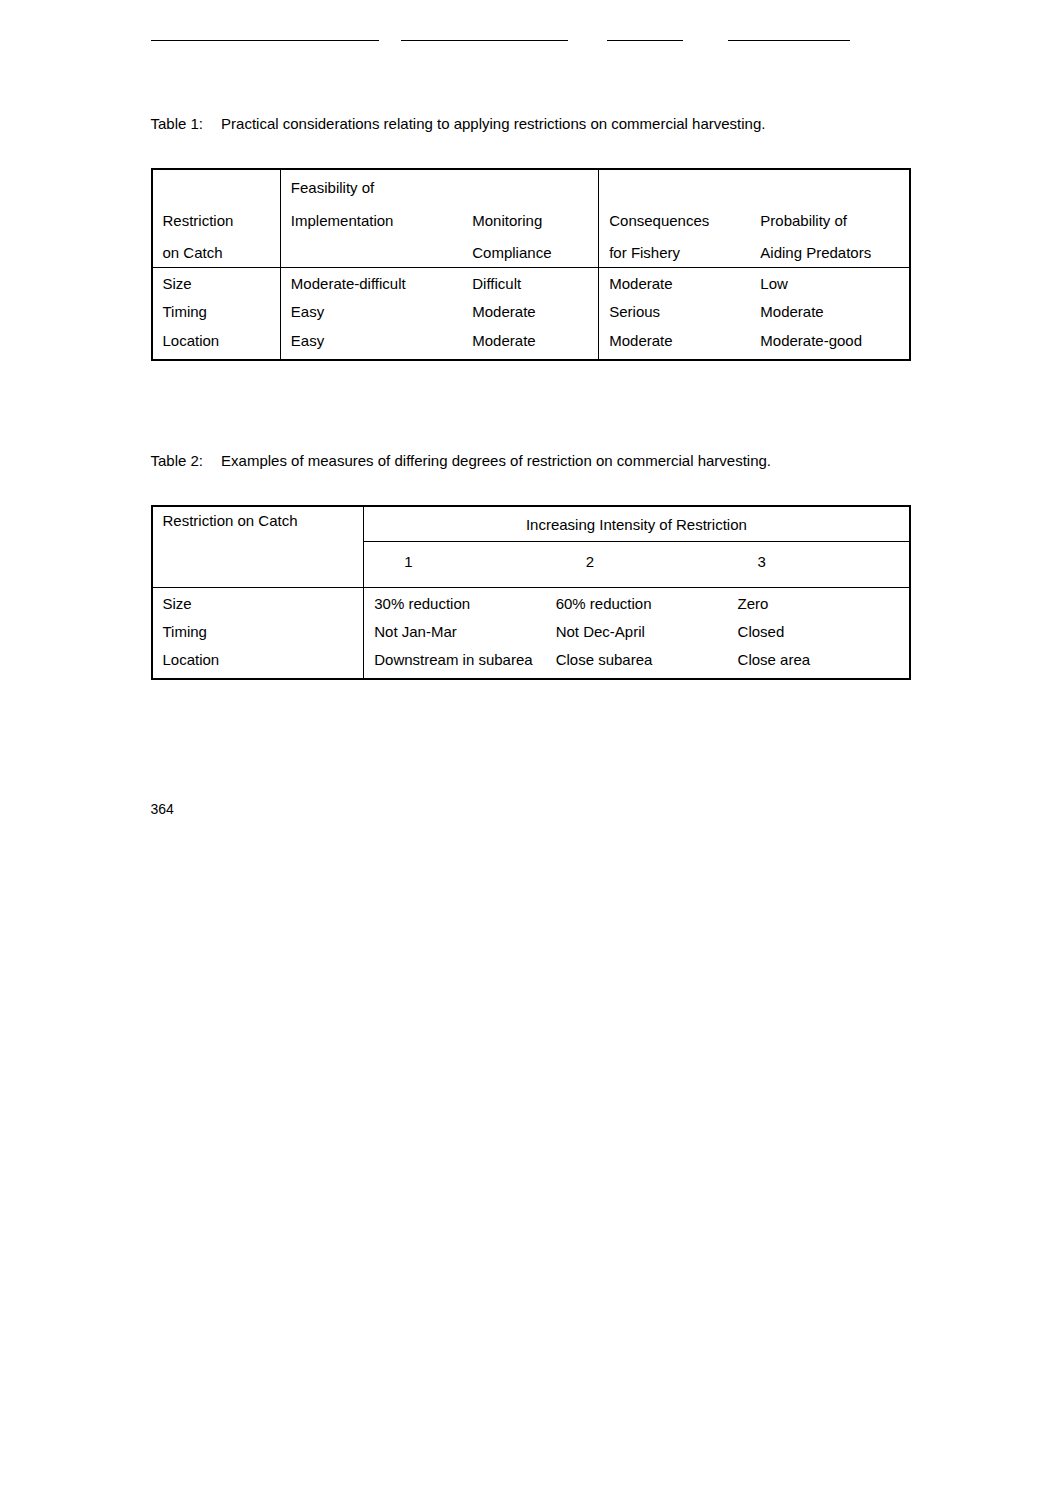Table 1:
Practical considerations relating to applying restrictions on commercial harvesting.
| | Feasibility of | | |
| Restriction | Implementation | Monitoring | Consequences | Probability of |
| on Catch | | Compliance | for Fishery | Aiding Predators |
| Size | Moderate-difficult | Difficult | Moderate | Low |
| Timing | Easy | Moderate | Serious | Moderate |
| Location | Easy | Moderate | Moderate | Moderate-good |
Table 2:
Examples of measures of differing degrees of restriction on commercial harvesting.
| Restriction on Catch | Increasing Intensity of Restriction |
| | 1 | 2 | 3 |
| Size | 30% reduction | 60% reduction | Zero |
| Timing | Not Jan-Mar | Not Dec-April | Closed |
| Location | Downstream in subarea | Close subarea | Close area |
364